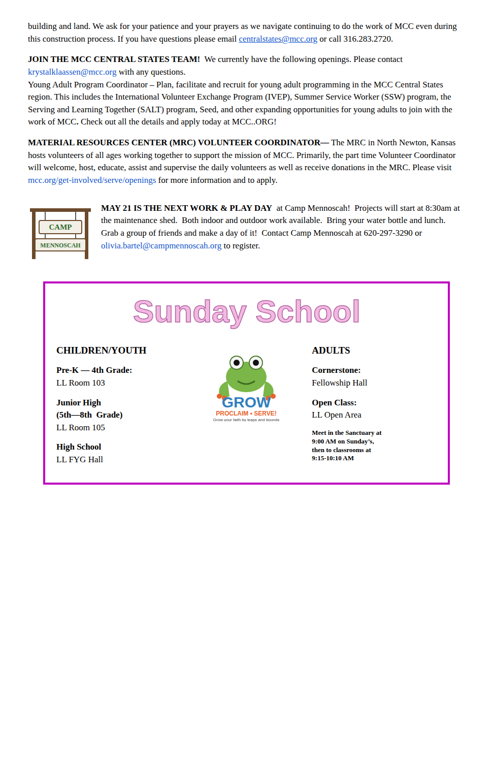building and land. We ask for your patience and your prayers as we navigate continuing to do the work of MCC even during this construction process. If you have questions please email centralstates@mcc.org or call 316.283.2720.
JOIN THE MCC CENTRAL STATES TEAM! We currently have the following openings. Please contact krystalklaassen@mcc.org with any questions.
Young Adult Program Coordinator – Plan, facilitate and recruit for young adult programming in the MCC Central States region. This includes the International Volunteer Exchange Program (IVEP), Summer Service Worker (SSW) program, the Serving and Learning Together (SALT) program, Seed, and other expanding opportunities for young adults to join with the work of MCC. Check out all the details and apply today at MCC..ORG!
MATERIAL RESOURCES CENTER (MRC) VOLUNTEER COORDINATOR— The MRC in North Newton, Kansas hosts volunteers of all ages working together to support the mission of MCC. Primarily, the part time Volunteer Coordinator will welcome, host, educate, assist and supervise the daily volunteers as well as receive donations in the MRC. Please visit mcc.org/get-involved/serve/openings for more information and to apply.
CAMP MENNOSCAH
MAY 21 IS THE NEXT WORK & PLAY DAY at Camp Mennoscah! Projects will start at 8:30am at the maintenance shed. Both indoor and outdoor work available. Bring your water bottle and lunch. Grab a group of friends and make a day of it! Contact Camp Mennoscah at 620-297-3290 or olivia.bartel@campmennoscah.org to register.
Sunday School
CHILDREN/YOUTH
Pre-K — 4th Grade:
LL Room 103
Junior High
(5th—8th Grade)
LL Room 105
High School
LL FYG Hall
GROW PROCLAIM • SERVE! Grow your faith by leaps and bounds
ADULTS
Cornerstone:
Fellowship Hall
Open Class:
LL Open Area
Meet in the Sanctuary at
9:00 AM on Sunday’s,
then to classrooms at
9:15-10:10 AM